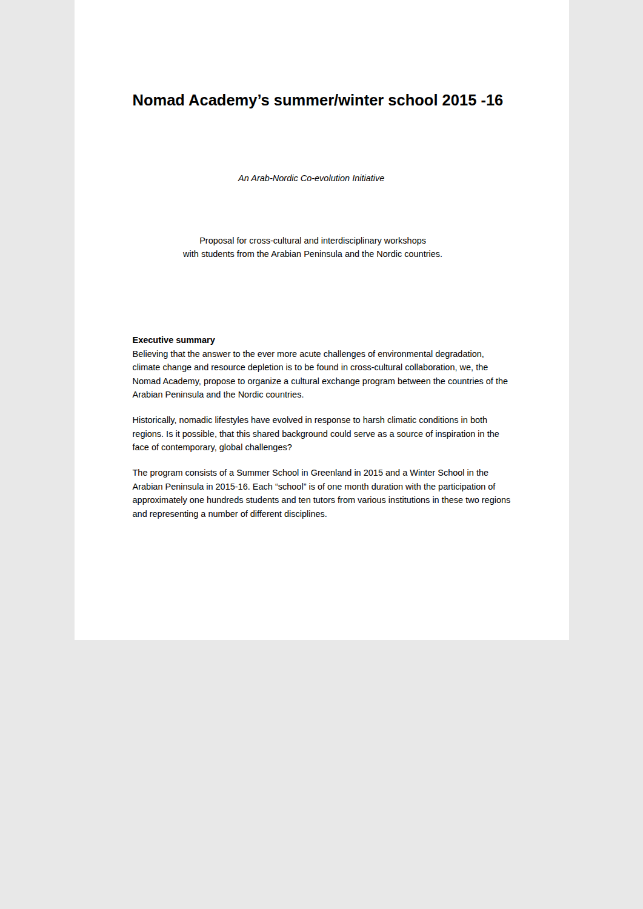Nomad Academy’s summer/winter school 2015 -16
An Arab-Nordic Co-evolution Initiative
Proposal for cross-cultural and interdisciplinary workshops
with students from the Arabian Peninsula and the Nordic countries.
Executive summary
Believing that the answer to the ever more acute challenges of environmental degradation, climate change and resource depletion is to be found in cross-cultural collaboration, we, the Nomad Academy, propose to organize a cultural exchange program between the countries of the Arabian Peninsula and the Nordic countries.
Historically, nomadic lifestyles have evolved in response to harsh climatic conditions in both regions. Is it possible, that this shared background could serve as a source of inspiration in the face of contemporary, global challenges?
The program consists of a Summer School in Greenland in 2015 and a Winter School in the Arabian Peninsula in 2015-16. Each “school” is of one month duration with the participation of approximately one hundreds students and ten tutors from various institutions in these two regions and representing a number of different disciplines.